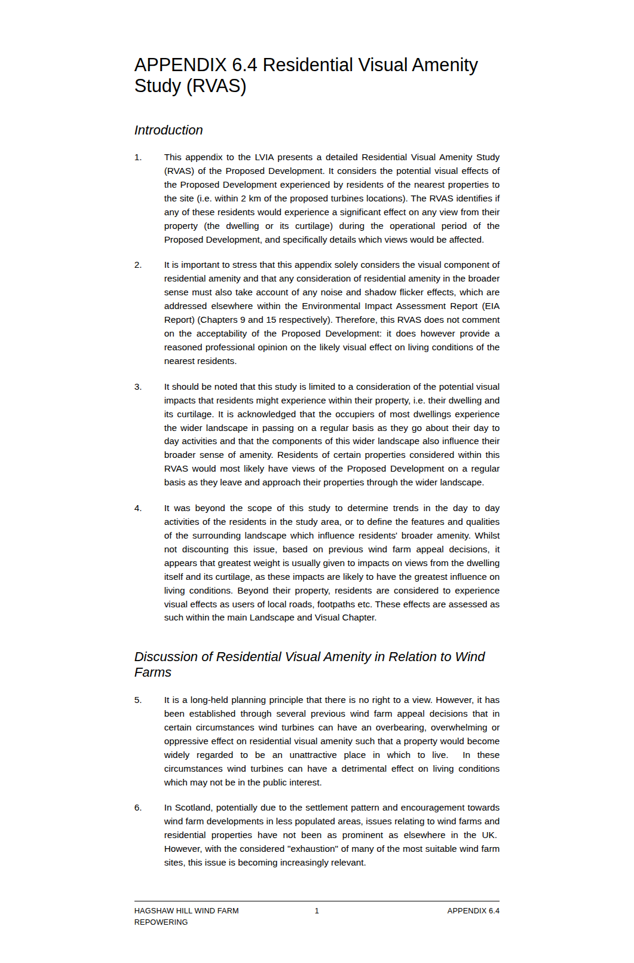APPENDIX 6.4 Residential Visual Amenity Study (RVAS)
Introduction
1. This appendix to the LVIA presents a detailed Residential Visual Amenity Study (RVAS) of the Proposed Development. It considers the potential visual effects of the Proposed Development experienced by residents of the nearest properties to the site (i.e. within 2 km of the proposed turbines locations). The RVAS identifies if any of these residents would experience a significant effect on any view from their property (the dwelling or its curtilage) during the operational period of the Proposed Development, and specifically details which views would be affected.
2. It is important to stress that this appendix solely considers the visual component of residential amenity and that any consideration of residential amenity in the broader sense must also take account of any noise and shadow flicker effects, which are addressed elsewhere within the Environmental Impact Assessment Report (EIA Report) (Chapters 9 and 15 respectively). Therefore, this RVAS does not comment on the acceptability of the Proposed Development: it does however provide a reasoned professional opinion on the likely visual effect on living conditions of the nearest residents.
3. It should be noted that this study is limited to a consideration of the potential visual impacts that residents might experience within their property, i.e. their dwelling and its curtilage. It is acknowledged that the occupiers of most dwellings experience the wider landscape in passing on a regular basis as they go about their day to day activities and that the components of this wider landscape also influence their broader sense of amenity. Residents of certain properties considered within this RVAS would most likely have views of the Proposed Development on a regular basis as they leave and approach their properties through the wider landscape.
4. It was beyond the scope of this study to determine trends in the day to day activities of the residents in the study area, or to define the features and qualities of the surrounding landscape which influence residents' broader amenity. Whilst not discounting this issue, based on previous wind farm appeal decisions, it appears that greatest weight is usually given to impacts on views from the dwelling itself and its curtilage, as these impacts are likely to have the greatest influence on living conditions. Beyond their property, residents are considered to experience visual effects as users of local roads, footpaths etc. These effects are assessed as such within the main Landscape and Visual Chapter.
Discussion of Residential Visual Amenity in Relation to Wind Farms
5. It is a long-held planning principle that there is no right to a view. However, it has been established through several previous wind farm appeal decisions that in certain circumstances wind turbines can have an overbearing, overwhelming or oppressive effect on residential visual amenity such that a property would become widely regarded to be an unattractive place in which to live. In these circumstances wind turbines can have a detrimental effect on living conditions which may not be in the public interest.
6. In Scotland, potentially due to the settlement pattern and encouragement towards wind farm developments in less populated areas, issues relating to wind farms and residential properties have not been as prominent as elsewhere in the UK. However, with the considered "exhaustion" of many of the most suitable wind farm sites, this issue is becoming increasingly relevant.
| HAGSHAW HILL WIND FARM REPOWERING | 1 | APPENDIX 6.4 |